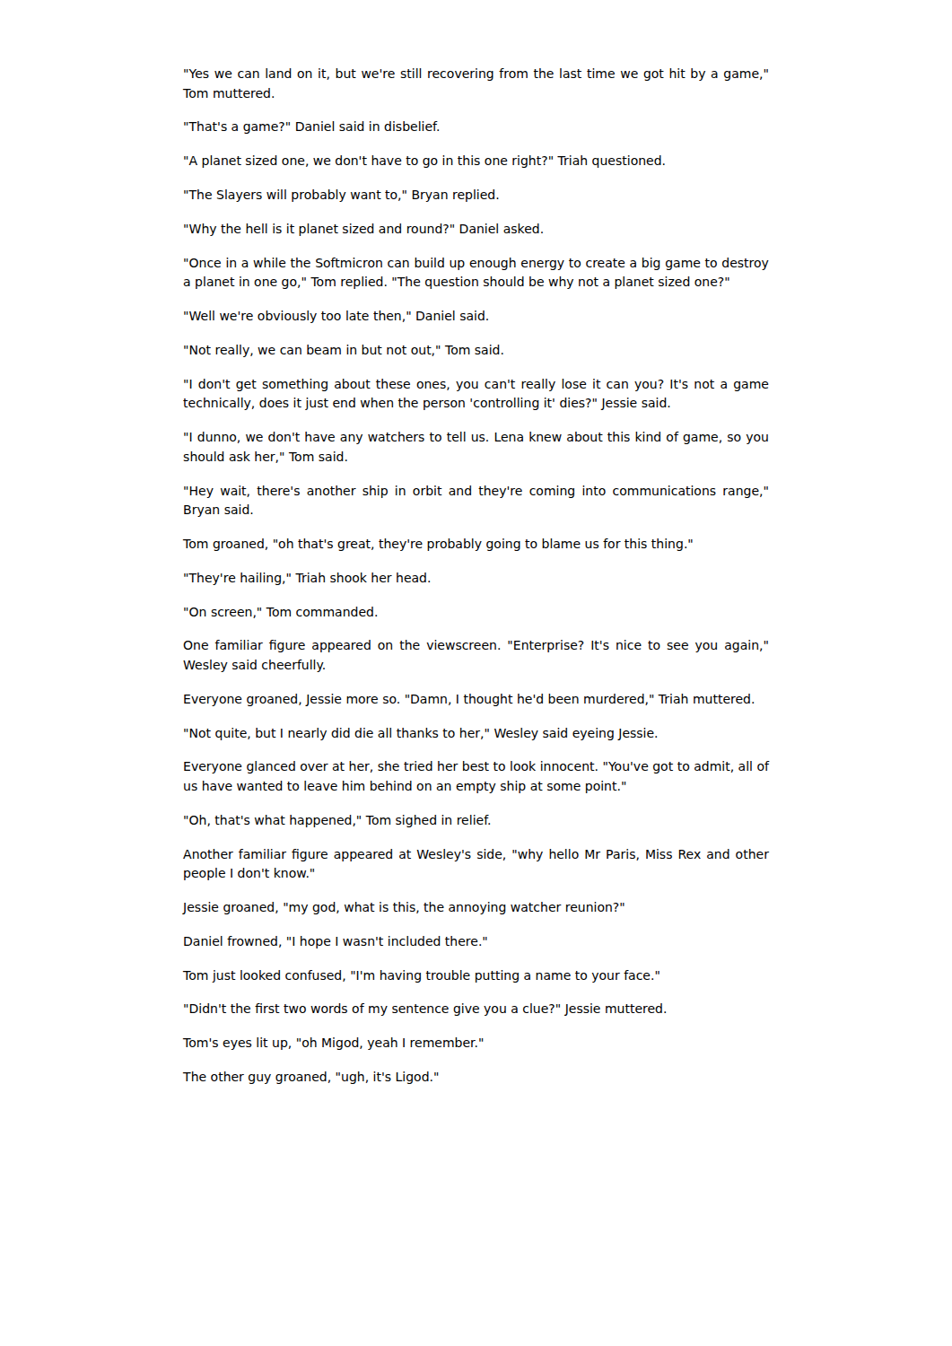"Yes we can land on it, but we're still recovering from the last time we got hit by a game," Tom muttered.
"That's a game?" Daniel said in disbelief.
"A planet sized one, we don't have to go in this one right?" Triah questioned.
"The Slayers will probably want to," Bryan replied.
"Why the hell is it planet sized and round?" Daniel asked.
"Once in a while the Softmicron can build up enough energy to create a big game to destroy a planet in one go," Tom replied. "The question should be why not a planet sized one?"
"Well we're obviously too late then," Daniel said.
"Not really, we can beam in but not out," Tom said.
"I don't get something about these ones, you can't really lose it can you? It's not a game technically, does it just end when the person 'controlling it' dies?" Jessie said.
"I dunno, we don't have any watchers to tell us. Lena knew about this kind of game, so you should ask her," Tom said.
"Hey wait, there's another ship in orbit and they're coming into communications range," Bryan said.
Tom groaned, "oh that's great, they're probably going to blame us for this thing."
"They're hailing," Triah shook her head.
"On screen," Tom commanded.
One familiar figure appeared on the viewscreen. "Enterprise? It's nice to see you again," Wesley said cheerfully.
Everyone groaned, Jessie more so. "Damn, I thought he'd been murdered," Triah muttered.
"Not quite, but I nearly did die all thanks to her," Wesley said eyeing Jessie.
Everyone glanced over at her, she tried her best to look innocent. "You've got to admit, all of us have wanted to leave him behind on an empty ship at some point."
"Oh, that's what happened," Tom sighed in relief.
Another familiar figure appeared at Wesley's side, "why hello Mr Paris, Miss Rex and other people I don't know."
Jessie groaned, "my god, what is this, the annoying watcher reunion?"
Daniel frowned, "I hope I wasn't included there."
Tom just looked confused, "I'm having trouble putting a name to your face."
"Didn't the first two words of my sentence give you a clue?" Jessie muttered.
Tom's eyes lit up, "oh Migod, yeah I remember."
The other guy groaned, "ugh, it's Ligod."